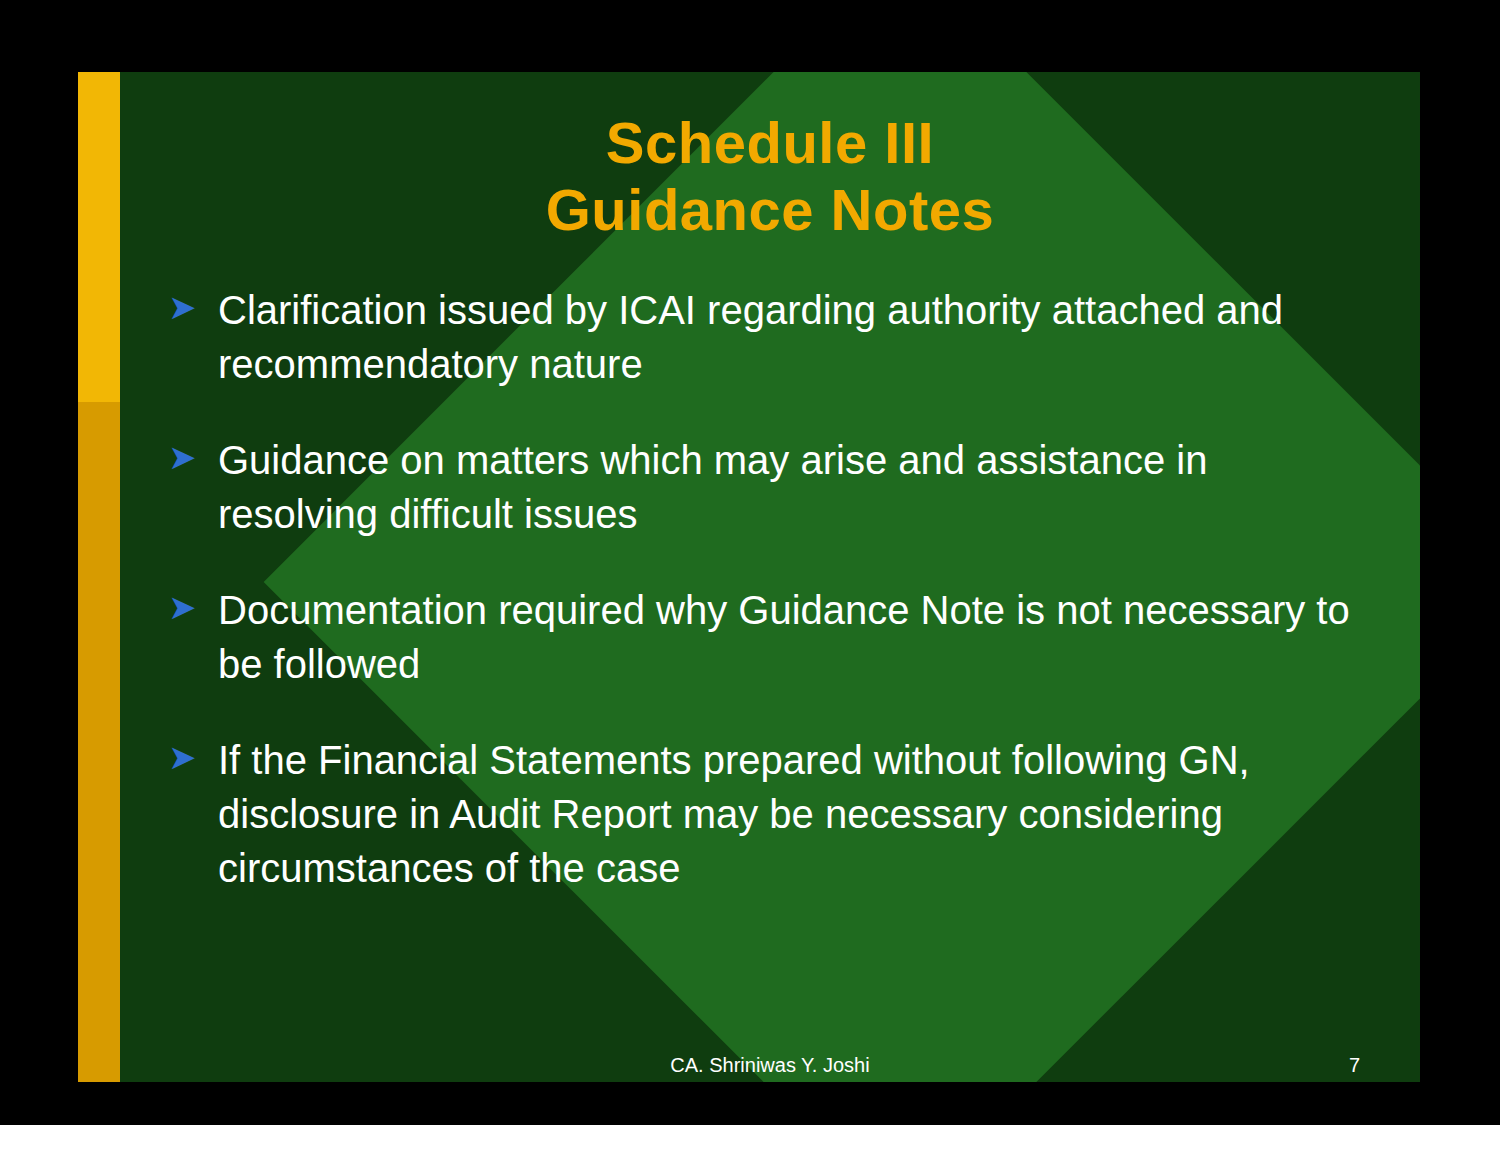Schedule III
Guidance Notes
Clarification issued by ICAI regarding authority attached and recommendatory nature
Guidance on matters which may arise and assistance in resolving difficult issues
Documentation required why Guidance Note is not necessary to be followed
If the Financial Statements prepared without following GN, disclosure in Audit Report may be necessary considering circumstances of the case
CA. Shriniwas Y. Joshi 7